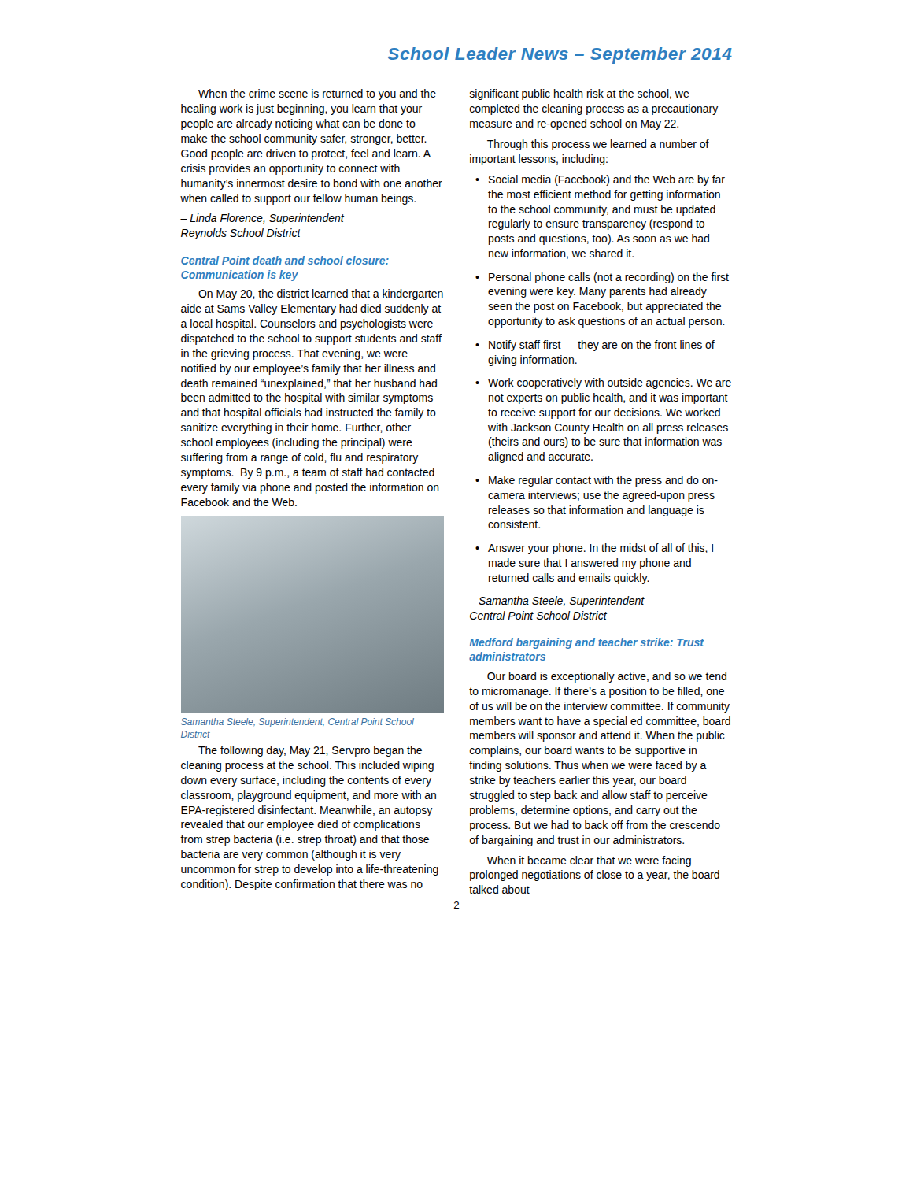School Leader News – September 2014
When the crime scene is returned to you and the healing work is just beginning, you learn that your people are already noticing what can be done to make the school community safer, stronger, better. Good people are driven to protect, feel and learn. A crisis provides an opportunity to connect with humanity’s innermost desire to bond with one another when called to support our fellow human beings.
– Linda Florence, Superintendent
Reynolds School District
Central Point death and school closure: Communication is key
On May 20, the district learned that a kindergarten aide at Sams Valley Elementary had died suddenly at a local hospital. Counselors and psychologists were dispatched to the school to support students and staff in the grieving process. That evening, we were notified by our employee’s family that her illness and death remained “unexplained,” that her husband had been admitted to the hospital with similar symptoms and that hospital officials had instructed the family to sanitize everything in their home. Further, other school employees (including the principal) were suffering from a range of cold, flu and respiratory symptoms. By 9 p.m., a team of staff had contacted every family via phone and posted the information on Facebook and the Web.
Samantha Steele, Superintendent, Central Point School District
The following day, May 21, Servpro began the cleaning process at the school. This included wiping down every surface, including the contents of every classroom, playground equipment, and more with an EPA-registered disinfectant. Meanwhile, an autopsy revealed that our employee died of complications from strep bacteria (i.e. strep throat) and that those bacteria are very common (although it is very uncommon for strep to develop into a life-threatening condition). Despite confirmation that there was no significant public health risk at the school, we completed the cleaning process as a precautionary measure and re-opened school on May 22.
Through this process we learned a number of important lessons, including:
Social media (Facebook) and the Web are by far the most efficient method for getting information to the school community, and must be updated regularly to ensure transparency (respond to posts and questions, too). As soon as we had new information, we shared it.
Personal phone calls (not a recording) on the first evening were key. Many parents had already seen the post on Facebook, but appreciated the opportunity to ask questions of an actual person.
Notify staff first — they are on the front lines of giving information.
Work cooperatively with outside agencies. We are not experts on public health, and it was important to receive support for our decisions. We worked with Jackson County Health on all press releases (theirs and ours) to be sure that information was aligned and accurate.
Make regular contact with the press and do on-camera interviews; use the agreed-upon press releases so that information and language is consistent.
Answer your phone. In the midst of all of this, I made sure that I answered my phone and returned calls and emails quickly.
– Samantha Steele, Superintendent
Central Point School District
Medford bargaining and teacher strike: Trust administrators
Our board is exceptionally active, and so we tend to micromanage. If there’s a position to be filled, one of us will be on the interview committee. If community members want to have a special ed committee, board members will sponsor and attend it. When the public complains, our board wants to be supportive in finding solutions. Thus when we were faced by a strike by teachers earlier this year, our board struggled to step back and allow staff to perceive problems, determine options, and carry out the process. But we had to back off from the crescendo of bargaining and trust in our administrators.
When it became clear that we were facing prolonged negotiations of close to a year, the board talked about
2